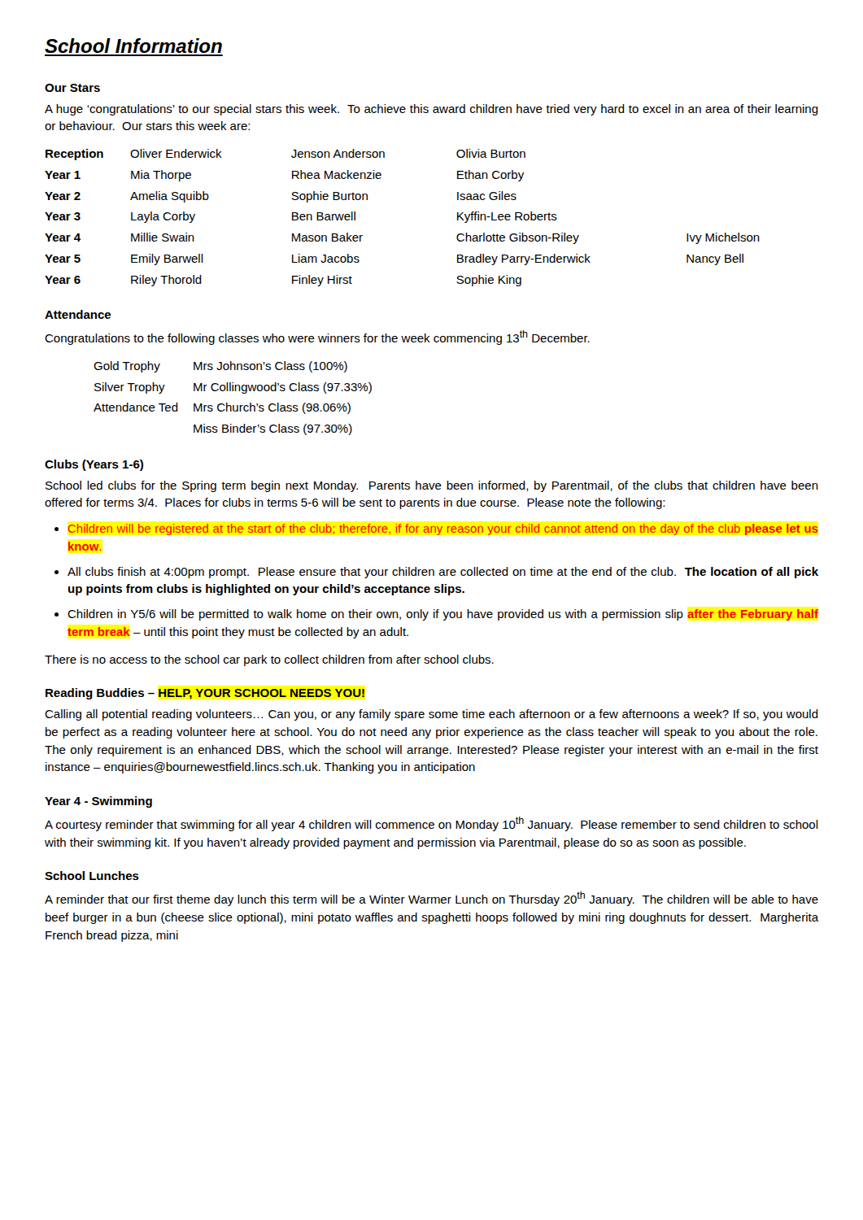School Information
Our Stars
A huge ‘congratulations’ to our special stars this week. To achieve this award children have tried very hard to excel in an area of their learning or behaviour. Our stars this week are:
| Reception | Oliver Enderwick | Jenson Anderson | Olivia Burton | |
| Year 1 | Mia Thorpe | Rhea Mackenzie | Ethan Corby | |
| Year 2 | Amelia Squibb | Sophie Burton | Isaac Giles | |
| Year 3 | Layla Corby | Ben Barwell | Kyffin-Lee Roberts | |
| Year 4 | Millie Swain | Mason Baker | Charlotte Gibson-Riley | Ivy Michelson |
| Year 5 | Emily Barwell | Liam Jacobs | Bradley Parry-Enderwick | Nancy Bell |
| Year 6 | Riley Thorold | Finley Hirst | Sophie King | |
Attendance
Congratulations to the following classes who were winners for the week commencing 13th December.
| Gold Trophy | Mrs Johnson’s Class (100%) |
| Silver Trophy | Mr Collingwood’s Class (97.33%) |
| Attendance Ted | Mrs Church’s Class (98.06%) |
| | Miss Binder’s Class (97.30%) |
Clubs (Years 1-6)
School led clubs for the Spring term begin next Monday. Parents have been informed, by Parentmail, of the clubs that children have been offered for terms 3/4. Places for clubs in terms 5-6 will be sent to parents in due course. Please note the following:
Children will be registered at the start of the club; therefore, if for any reason your child cannot attend on the day of the club please let us know.
All clubs finish at 4:00pm prompt. Please ensure that your children are collected on time at the end of the club. The location of all pick up points from clubs is highlighted on your child’s acceptance slips.
Children in Y5/6 will be permitted to walk home on their own, only if you have provided us with a permission slip after the February half term break – until this point they must be collected by an adult.
There is no access to the school car park to collect children from after school clubs.
Reading Buddies – HELP, YOUR SCHOOL NEEDS YOU!
Calling all potential reading volunteers… Can you, or any family spare some time each afternoon or a few afternoons a week? If so, you would be perfect as a reading volunteer here at school. You do not need any prior experience as the class teacher will speak to you about the role. The only requirement is an enhanced DBS, which the school will arrange. Interested? Please register your interest with an e-mail in the first instance – enquiries@bournewestfield.lincs.sch.uk. Thanking you in anticipation
Year 4 - Swimming
A courtesy reminder that swimming for all year 4 children will commence on Monday 10th January. Please remember to send children to school with their swimming kit. If you haven’t already provided payment and permission via Parentmail, please do so as soon as possible.
School Lunches
A reminder that our first theme day lunch this term will be a Winter Warmer Lunch on Thursday 20th January. The children will be able to have beef burger in a bun (cheese slice optional), mini potato waffles and spaghetti hoops followed by mini ring doughnuts for dessert. Margherita French bread pizza, mini